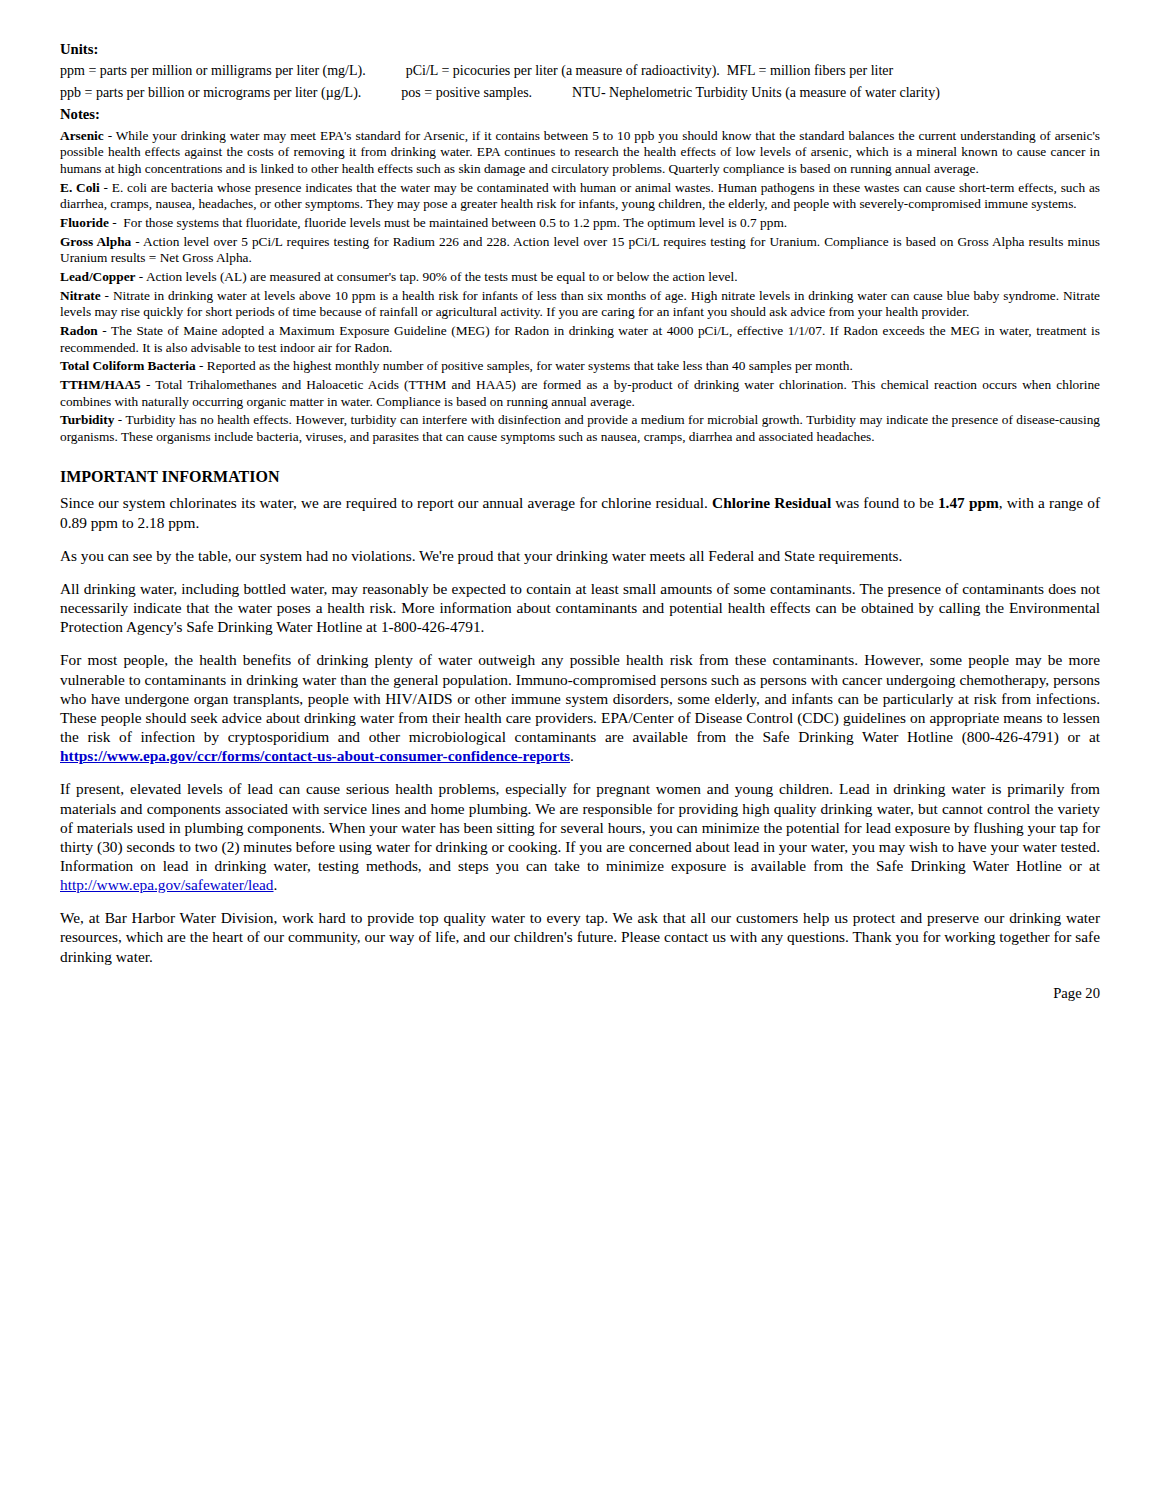Units:
ppm = parts per million or milligrams per liter (mg/L).pCi/L = picocuries per liter (a measure of radioactivity). MFL = million fibers per liter
ppb = parts per billion or micrograms per liter (µg/L).pos = positive samples. NTU- Nephelometric Turbidity Units (a measure of water clarity)
Notes:
Arsenic - While your drinking water may meet EPA's standard for Arsenic, if it contains between 5 to 10 ppb you should know that the standard balances the current understanding of arsenic's possible health effects against the costs of removing it from drinking water. EPA continues to research the health effects of low levels of arsenic, which is a mineral known to cause cancer in humans at high concentrations and is linked to other health effects such as skin damage and circulatory problems. Quarterly compliance is based on running annual average.
E. Coli - E. coli are bacteria whose presence indicates that the water may be contaminated with human or animal wastes. Human pathogens in these wastes can cause short-term effects, such as diarrhea, cramps, nausea, headaches, or other symptoms. They may pose a greater health risk for infants, young children, the elderly, and people with severely-compromised immune systems.
Fluoride - For those systems that fluoridate, fluoride levels must be maintained between 0.5 to 1.2 ppm. The optimum level is 0.7 ppm.
Gross Alpha - Action level over 5 pCi/L requires testing for Radium 226 and 228. Action level over 15 pCi/L requires testing for Uranium. Compliance is based on Gross Alpha results minus Uranium results = Net Gross Alpha.
Lead/Copper - Action levels (AL) are measured at consumer's tap. 90% of the tests must be equal to or below the action level.
Nitrate - Nitrate in drinking water at levels above 10 ppm is a health risk for infants of less than six months of age. High nitrate levels in drinking water can cause blue baby syndrome. Nitrate levels may rise quickly for short periods of time because of rainfall or agricultural activity. If you are caring for an infant you should ask advice from your health provider.
Radon - The State of Maine adopted a Maximum Exposure Guideline (MEG) for Radon in drinking water at 4000 pCi/L, effective 1/1/07. If Radon exceeds the MEG in water, treatment is recommended. It is also advisable to test indoor air for Radon.
Total Coliform Bacteria - Reported as the highest monthly number of positive samples, for water systems that take less than 40 samples per month.
TTHM/HAA5 - Total Trihalomethanes and Haloacetic Acids (TTHM and HAA5) are formed as a by-product of drinking water chlorination. This chemical reaction occurs when chlorine combines with naturally occurring organic matter in water. Compliance is based on running annual average.
Turbidity - Turbidity has no health effects. However, turbidity can interfere with disinfection and provide a medium for microbial growth. Turbidity may indicate the presence of disease-causing organisms. These organisms include bacteria, viruses, and parasites that can cause symptoms such as nausea, cramps, diarrhea and associated headaches.
IMPORTANT INFORMATION
Since our system chlorinates its water, we are required to report our annual average for chlorine residual. Chlorine Residual was found to be 1.47 ppm, with a range of 0.89 ppm to 2.18 ppm.
As you can see by the table, our system had no violations. We're proud that your drinking water meets all Federal and State requirements.
All drinking water, including bottled water, may reasonably be expected to contain at least small amounts of some contaminants. The presence of contaminants does not necessarily indicate that the water poses a health risk. More information about contaminants and potential health effects can be obtained by calling the Environmental Protection Agency's Safe Drinking Water Hotline at 1-800-426-4791.
For most people, the health benefits of drinking plenty of water outweigh any possible health risk from these contaminants. However, some people may be more vulnerable to contaminants in drinking water than the general population. Immuno-compromised persons such as persons with cancer undergoing chemotherapy, persons who have undergone organ transplants, people with HIV/AIDS or other immune system disorders, some elderly, and infants can be particularly at risk from infections. These people should seek advice about drinking water from their health care providers. EPA/Center of Disease Control (CDC) guidelines on appropriate means to lessen the risk of infection by cryptosporidium and other microbiological contaminants are available from the Safe Drinking Water Hotline (800-426-4791) or at https://www.epa.gov/ccr/forms/contact-us-about-consumer-confidence-reports.
If present, elevated levels of lead can cause serious health problems, especially for pregnant women and young children. Lead in drinking water is primarily from materials and components associated with service lines and home plumbing. We are responsible for providing high quality drinking water, but cannot control the variety of materials used in plumbing components. When your water has been sitting for several hours, you can minimize the potential for lead exposure by flushing your tap for thirty (30) seconds to two (2) minutes before using water for drinking or cooking. If you are concerned about lead in your water, you may wish to have your water tested. Information on lead in drinking water, testing methods, and steps you can take to minimize exposure is available from the Safe Drinking Water Hotline or at http://www.epa.gov/safewater/lead.
We, at Bar Harbor Water Division, work hard to provide top quality water to every tap. We ask that all our customers help us protect and preserve our drinking water resources, which are the heart of our community, our way of life, and our children's future. Please contact us with any questions. Thank you for working together for safe drinking water.
Page 20